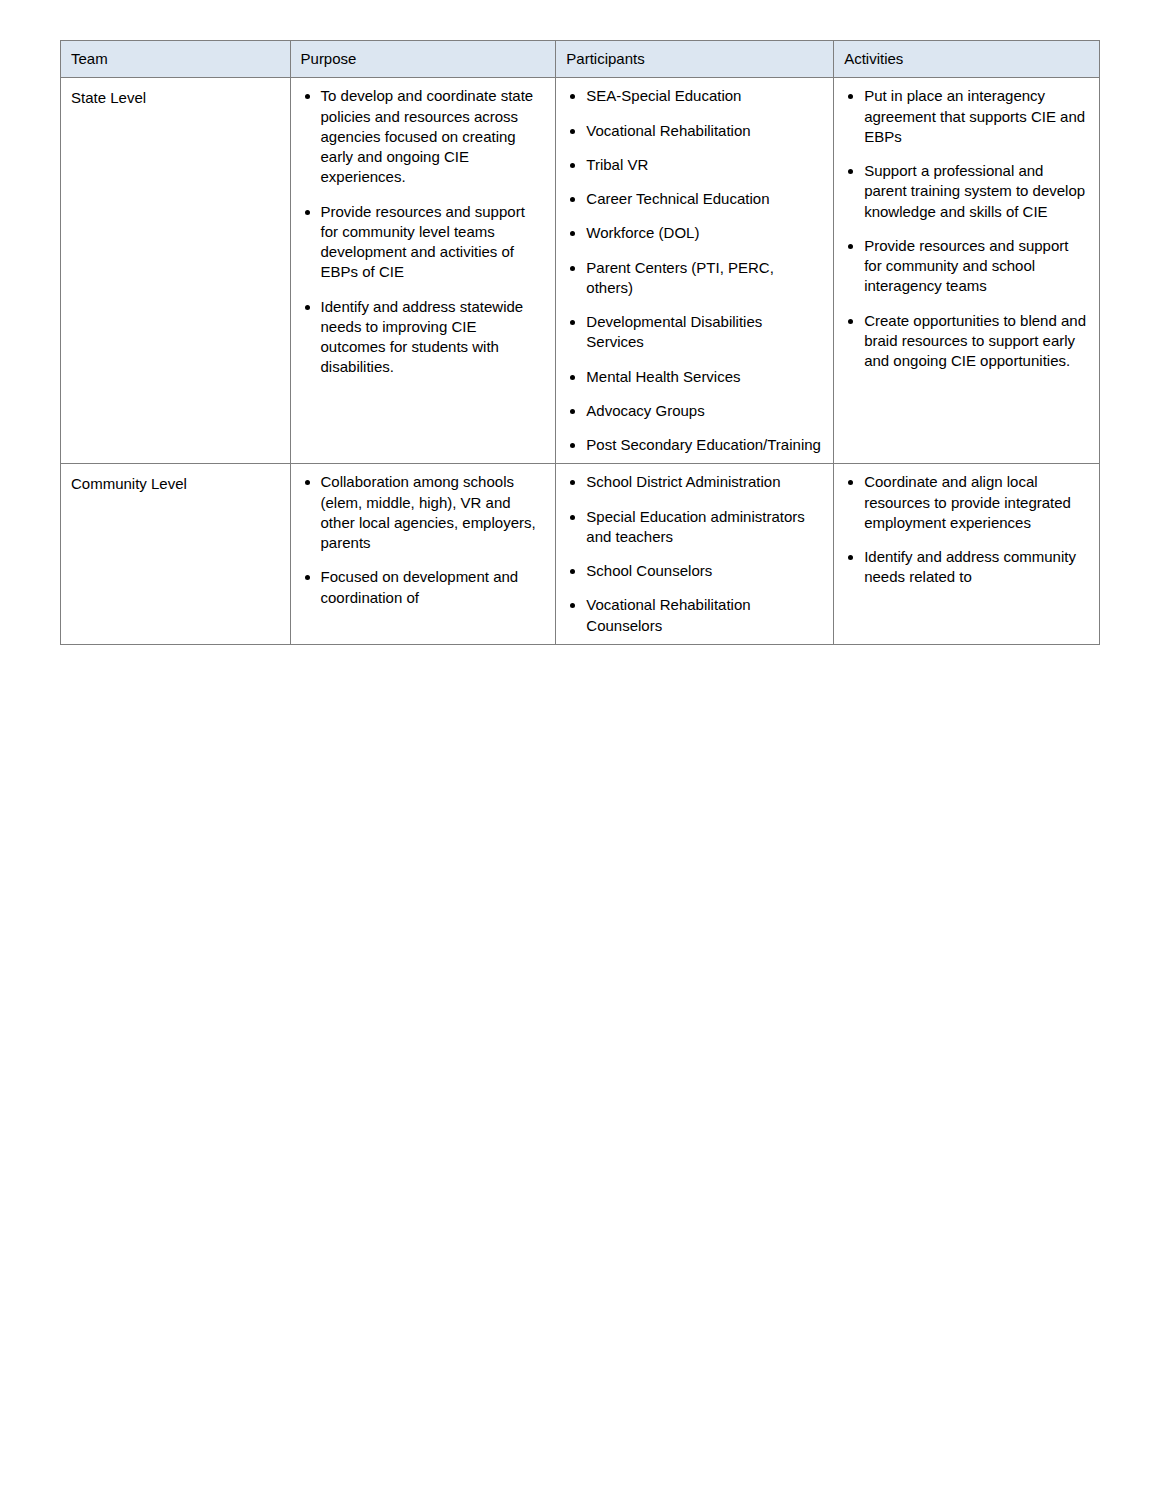| Team | Purpose | Participants | Activities |
| --- | --- | --- | --- |
| State Level | To develop and coordinate state policies and resources across agencies focused on creating early and ongoing CIE experiences. Provide resources and support for community level teams development and activities of EBPs of CIE Identify and address statewide needs to improving CIE outcomes for students with disabilities. | SEA-Special Education Vocational Rehabilitation Tribal VR Career Technical Education Workforce (DOL) Parent Centers (PTI, PERC, others) Developmental Disabilities Services Mental Health Services Advocacy Groups Post Secondary Education/Training | Put in place an interagency agreement that supports CIE and EBPs Support a professional and parent training system to develop knowledge and skills of CIE Provide resources and support for community and school interagency teams Create opportunities to blend and braid resources to support early and ongoing CIE opportunities. |
| Community Level | Collaboration among schools (elem, middle, high), VR and other local agencies, employers, parents Focused on development and coordination of | School District Administration Special Education administrators and teachers School Counselors Vocational Rehabilitation Counselors | Coordinate and align local resources to provide integrated employment experiences Identify and address community needs related to |